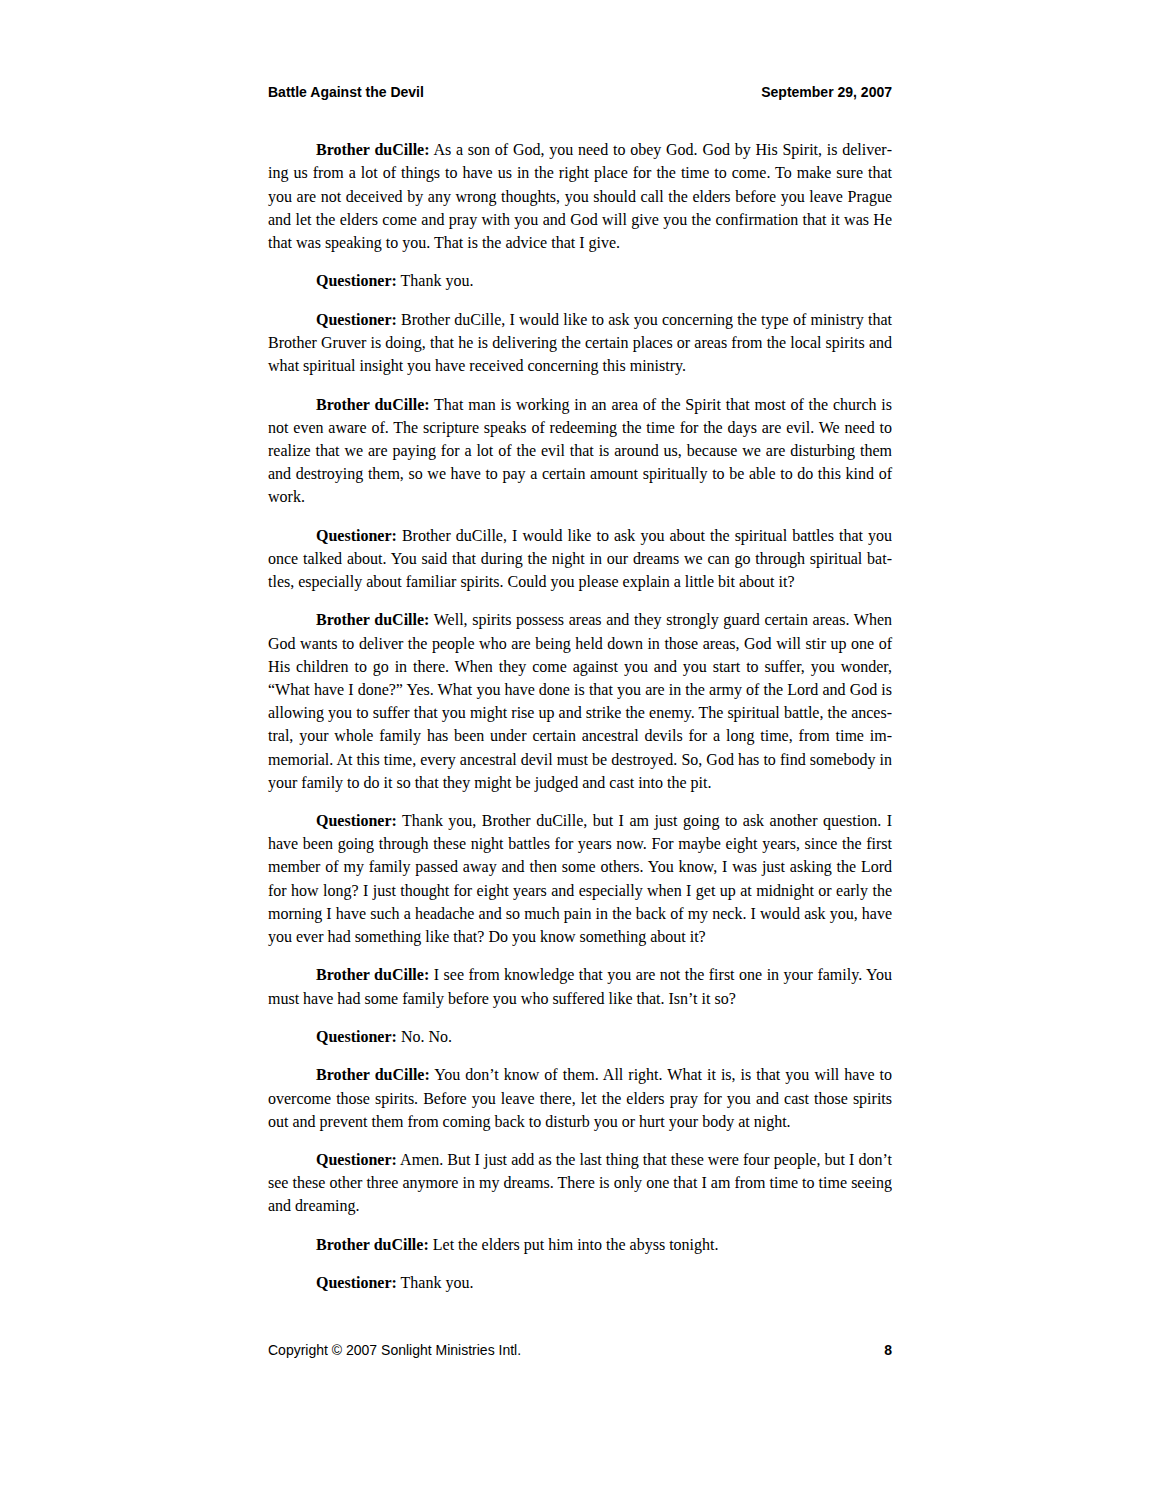Battle Against the Devil September 29, 2007
Brother duCille: As a son of God, you need to obey God. God by His Spirit, is delivering us from a lot of things to have us in the right place for the time to come. To make sure that you are not deceived by any wrong thoughts, you should call the elders before you leave Prague and let the elders come and pray with you and God will give you the confirmation that it was He that was speaking to you. That is the advice that I give.
Questioner: Thank you.
Questioner: Brother duCille, I would like to ask you concerning the type of ministry that Brother Gruver is doing, that he is delivering the certain places or areas from the local spirits and what spiritual insight you have received concerning this ministry.
Brother duCille: That man is working in an area of the Spirit that most of the church is not even aware of. The scripture speaks of redeeming the time for the days are evil. We need to realize that we are paying for a lot of the evil that is around us, because we are disturbing them and destroying them, so we have to pay a certain amount spiritually to be able to do this kind of work.
Questioner: Brother duCille, I would like to ask you about the spiritual battles that you once talked about. You said that during the night in our dreams we can go through spiritual battles, especially about familiar spirits. Could you please explain a little bit about it?
Brother duCille: Well, spirits possess areas and they strongly guard certain areas. When God wants to deliver the people who are being held down in those areas, God will stir up one of His children to go in there. When they come against you and you start to suffer, you wonder, “What have I done?” Yes. What you have done is that you are in the army of the Lord and God is allowing you to suffer that you might rise up and strike the enemy. The spiritual battle, the ancestral, your whole family has been under certain ancestral devils for a long time, from time immemorial. At this time, every ancestral devil must be destroyed. So, God has to find somebody in your family to do it so that they might be judged and cast into the pit.
Questioner: Thank you, Brother duCille, but I am just going to ask another question. I have been going through these night battles for years now. For maybe eight years, since the first member of my family passed away and then some others. You know, I was just asking the Lord for how long? I just thought for eight years and especially when I get up at midnight or early the morning I have such a headache and so much pain in the back of my neck. I would ask you, have you ever had something like that? Do you know something about it?
Brother duCille: I see from knowledge that you are not the first one in your family. You must have had some family before you who suffered like that. Isn’t it so?
Questioner: No. No.
Brother duCille: You don’t know of them. All right. What it is, is that you will have to overcome those spirits. Before you leave there, let the elders pray for you and cast those spirits out and prevent them from coming back to disturb you or hurt your body at night.
Questioner: Amen. But I just add as the last thing that these were four people, but I don’t see these other three anymore in my dreams. There is only one that I am from time to time seeing and dreaming.
Brother duCille: Let the elders put him into the abyss tonight.
Questioner: Thank you.
Copyright © 2007 Sonlight Ministries Intl. 8